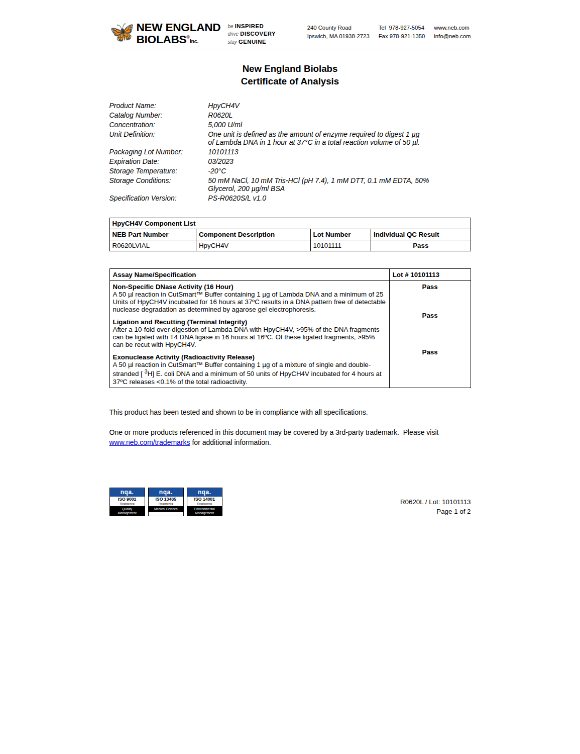🦋
NEW ENGLAND
BIOLABS®Inc.
be INSPIRED
drive DISCOVERY
stay GENUINE
240 County Road
Ipswich, MA 01938-2723
Tel 978-927-5054
Fax 978-921-1350
www.neb.com
info@neb.com
New England Biolabs
Certificate of Analysis
| Product Name: | HpyCH4V |
| Catalog Number: | R0620L |
| Concentration: | 5,000 U/ml |
| Unit Definition: | One unit is defined as the amount of enzyme required to digest 1 µg of Lambda DNA in 1 hour at 37°C in a total reaction volume of 50 µl. |
| Packaging Lot Number: | 10101113 |
| Expiration Date: | 03/2023 |
| Storage Temperature: | -20°C |
| Storage Conditions: | 50 mM NaCl, 10 mM Tris-HCl (pH 7.4), 1 mM DTT, 0.1 mM EDTA, 50% Glycerol, 200 µg/ml BSA |
| Specification Version: | PS-R0620S/L v1.0 |
| HpyCH4V Component List |
| NEB Part Number | Component Description | Lot Number | Individual QC Result |
| R0620LVIAL | HpyCH4V | 10101111 | Pass |
| Assay Name/Specification | Lot # 10101113 |
| --- | --- |
| Non-Specific DNase Activity (16 Hour) A 50 µl reaction in CutSmart™ Buffer containing 1 µg of Lambda DNA and a minimum of 25 Units of HpyCH4V incubated for 16 hours at 37ºC results in a DNA pattern free of detectable nuclease degradation as determined by agarose gel electrophoresis. Ligation and Recutting (Terminal Integrity) After a 10-fold over-digestion of Lambda DNA with HpyCH4V, >95% of the DNA fragments can be ligated with T4 DNA ligase in 16 hours at 16ºC. Of these ligated fragments, >95% can be recut with HpyCH4V. Exonuclease Activity (Radioactivity Release) A 50 µl reaction in CutSmart™ Buffer containing 1 µg of a mixture of single and double-stranded [ 3 H] E. coli DNA and a minimum of 50 units of HpyCH4V incubated for 4 hours at 37ºC releases <0.1% of the total radioactivity. | Pass Pass Pass |
This product has been tested and shown to be in compliance with all specifications.
One or more products referenced in this document may be covered by a 3rd-party trademark. Please visit
www.neb.com/trademarks for additional information.
nqa.
ISO 9001
Registered
Quality
Management
nqa.
ISO 13485
Registered
Medical Devices
nqa.
ISO 14001
Registered
Environmental
Management
R0620L / Lot: 10101113
Page 1 of 2